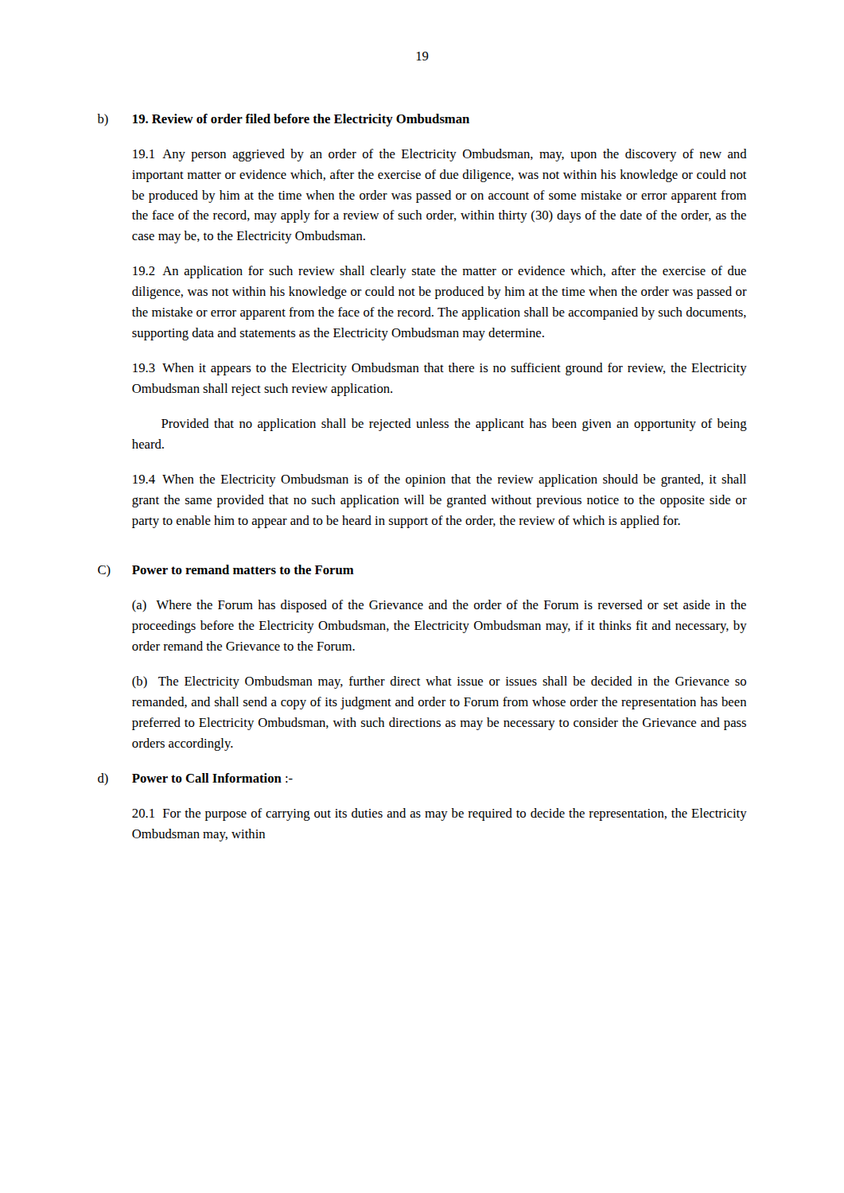19
b)
19. Review of order filed before the Electricity Ombudsman
19.1 Any person aggrieved by an order of the Electricity Ombudsman, may, upon the discovery of new and important matter or evidence which, after the exercise of due diligence, was not within his knowledge or could not be produced by him at the time when the order was passed or on account of some mistake or error apparent from the face of the record, may apply for a review of such order, within thirty (30) days of the date of the order, as the case may be, to the Electricity Ombudsman.
19.2 An application for such review shall clearly state the matter or evidence which, after the exercise of due diligence, was not within his knowledge or could not be produced by him at the time when the order was passed or the mistake or error apparent from the face of the record. The application shall be accompanied by such documents, supporting data and statements as the Electricity Ombudsman may determine.
19.3 When it appears to the Electricity Ombudsman that there is no sufficient ground for review, the Electricity Ombudsman shall reject such review application.
Provided that no application shall be rejected unless the applicant has been given an opportunity of being heard.
19.4 When the Electricity Ombudsman is of the opinion that the review application should be granted, it shall grant the same provided that no such application will be granted without previous notice to the opposite side or party to enable him to appear and to be heard in support of the order, the review of which is applied for.
C)
Power to remand matters to the Forum
(a) Where the Forum has disposed of the Grievance and the order of the Forum is reversed or set aside in the proceedings before the Electricity Ombudsman, the Electricity Ombudsman may, if it thinks fit and necessary, by order remand the Grievance to the Forum.
(b) The Electricity Ombudsman may, further direct what issue or issues shall be decided in the Grievance so remanded, and shall send a copy of its judgment and order to Forum from whose order the representation has been preferred to Electricity Ombudsman, with such directions as may be necessary to consider the Grievance and pass orders accordingly.
d)
Power to Call Information :-
20.1 For the purpose of carrying out its duties and as may be required to decide the representation, the Electricity Ombudsman may, within